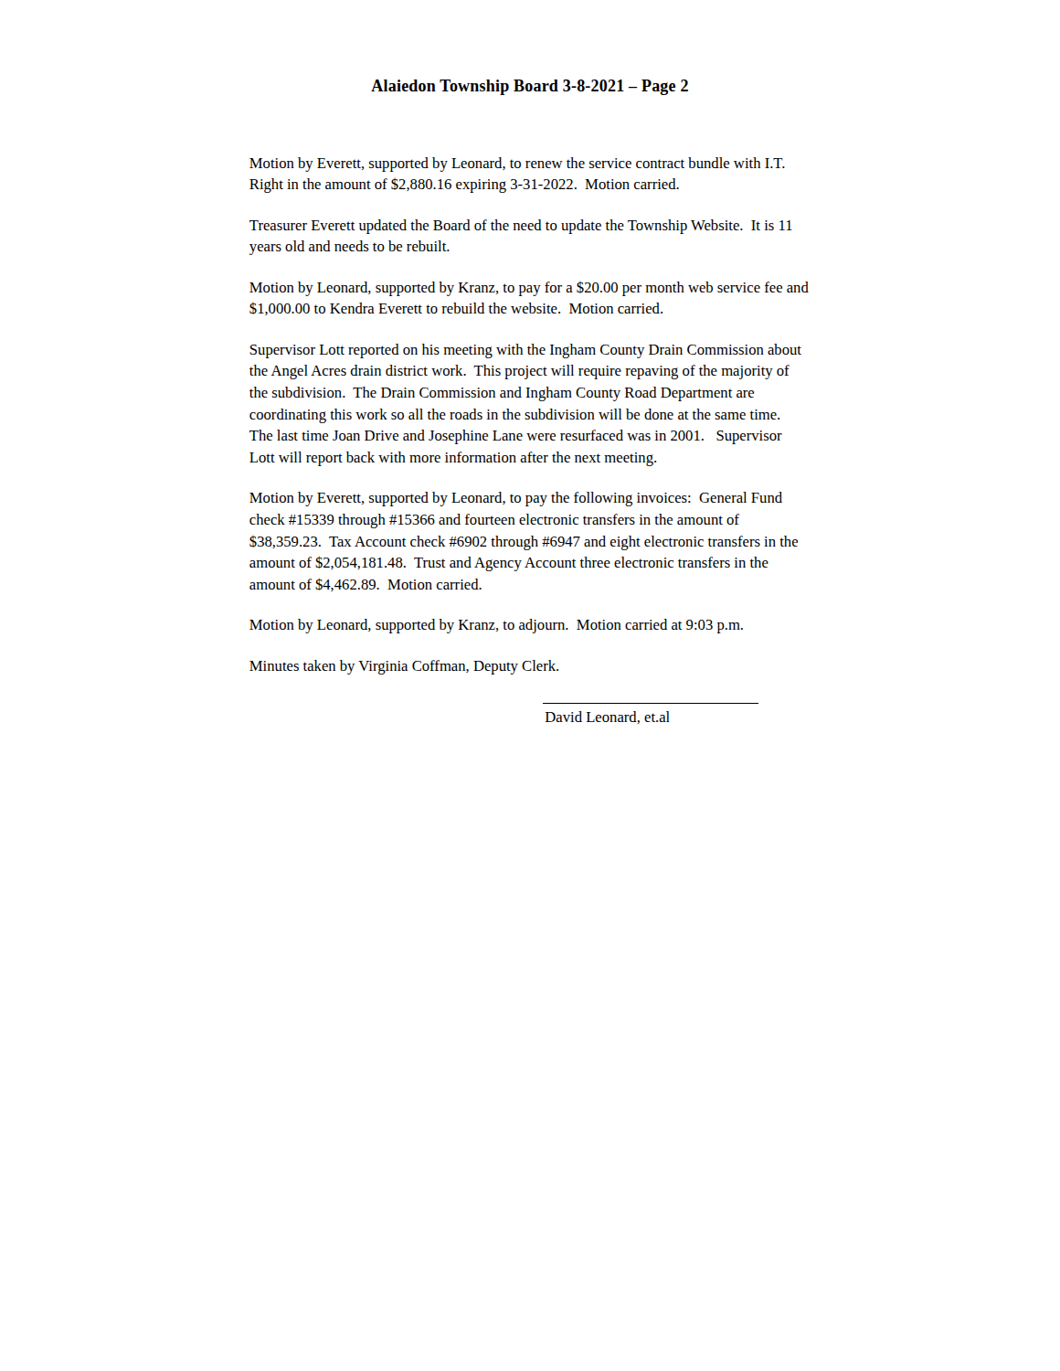Alaiedon Township Board 3-8-2021 – Page 2
Motion by Everett, supported by Leonard, to renew the service contract bundle with I.T. Right in the amount of $2,880.16 expiring 3-31-2022. Motion carried.
Treasurer Everett updated the Board of the need to update the Township Website. It is 11 years old and needs to be rebuilt.
Motion by Leonard, supported by Kranz, to pay for a $20.00 per month web service fee and $1,000.00 to Kendra Everett to rebuild the website. Motion carried.
Supervisor Lott reported on his meeting with the Ingham County Drain Commission about the Angel Acres drain district work. This project will require repaving of the majority of the subdivision. The Drain Commission and Ingham County Road Department are coordinating this work so all the roads in the subdivision will be done at the same time. The last time Joan Drive and Josephine Lane were resurfaced was in 2001. Supervisor Lott will report back with more information after the next meeting.
Motion by Everett, supported by Leonard, to pay the following invoices: General Fund check #15339 through #15366 and fourteen electronic transfers in the amount of $38,359.23. Tax Account check #6902 through #6947 and eight electronic transfers in the amount of $2,054,181.48. Trust and Agency Account three electronic transfers in the amount of $4,462.89. Motion carried.
Motion by Leonard, supported by Kranz, to adjourn. Motion carried at 9:03 p.m.
Minutes taken by Virginia Coffman, Deputy Clerk.
David Leonard, et.al